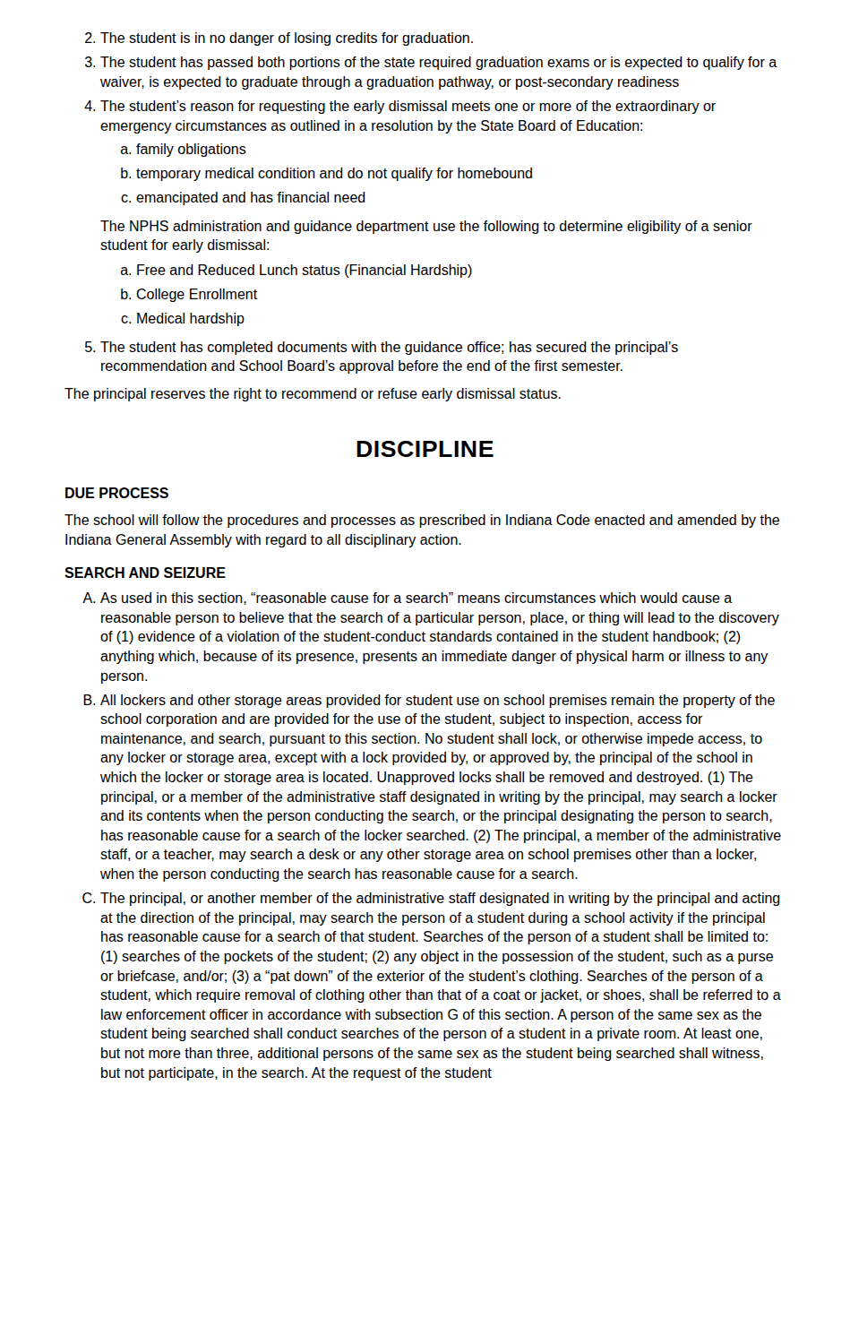The student is in no danger of losing credits for graduation.
The student has passed both portions of the state required graduation exams or is expected to qualify for a waiver, is expected to graduate through a graduation pathway, or post-secondary readiness
The student’s reason for requesting the early dismissal meets one or more of the extraordinary or emergency circumstances as outlined in a resolution by the State Board of Education:
family obligations
temporary medical condition and do not qualify for homebound
emancipated and has financial need
The NPHS administration and guidance department use the following to determine eligibility of a senior student for early dismissal:
Free and Reduced Lunch status (Financial Hardship)
College Enrollment
Medical hardship
The student has completed documents with the guidance office; has secured the principal’s recommendation and School Board’s approval before the end of the first semester.
The principal reserves the right to recommend or refuse early dismissal status.
DISCIPLINE
Due Process
The school will follow the procedures and processes as prescribed in Indiana Code enacted and amended by the Indiana General Assembly with regard to all disciplinary action.
Search and Seizure
As used in this section, “reasonable cause for a search” means circumstances which would cause a reasonable person to believe that the search of a particular person, place, or thing will lead to the discovery of (1) evidence of a violation of the student-conduct standards contained in the student handbook; (2) anything which, because of its presence, presents an immediate danger of physical harm or illness to any person.
All lockers and other storage areas provided for student use on school premises remain the property of the school corporation and are provided for the use of the student, subject to inspection, access for maintenance, and search, pursuant to this section. No student shall lock, or otherwise impede access, to any locker or storage area, except with a lock provided by, or approved by, the principal of the school in which the locker or storage area is located. Unapproved locks shall be removed and destroyed. (1) The principal, or a member of the administrative staff designated in writing by the principal, may search a locker and its contents when the person conducting the search, or the principal designating the person to search, has reasonable cause for a search of the locker searched. (2) The principal, a member of the administrative staff, or a teacher, may search a desk or any other storage area on school premises other than a locker, when the person conducting the search has reasonable cause for a search.
The principal, or another member of the administrative staff designated in writing by the principal and acting at the direction of the principal, may search the person of a student during a school activity if the principal has reasonable cause for a search of that student. Searches of the person of a student shall be limited to: (1) searches of the pockets of the student; (2) any object in the possession of the student, such as a purse or briefcase, and/or; (3) a “pat down” of the exterior of the student’s clothing. Searches of the person of a student, which require removal of clothing other than that of a coat or jacket, or shoes, shall be referred to a law enforcement officer in accordance with subsection G of this section. A person of the same sex as the student being searched shall conduct searches of the person of a student in a private room. At least one, but not more than three, additional persons of the same sex as the student being searched shall witness, but not participate, in the search. At the request of the student